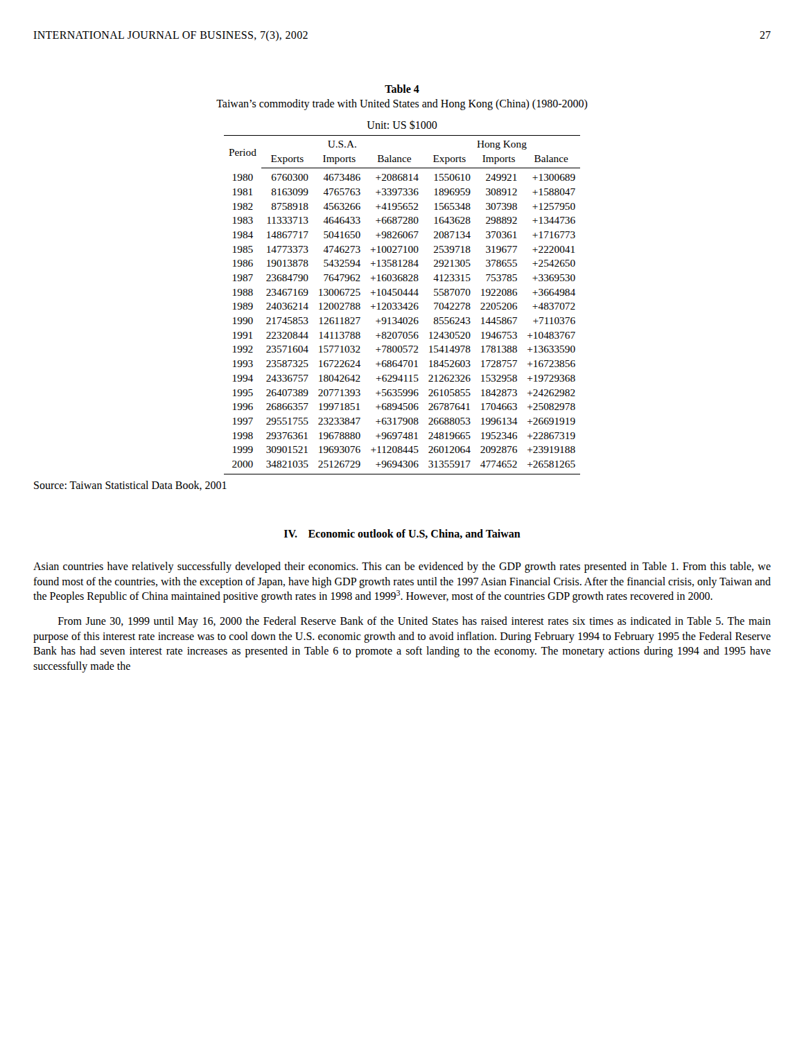INTERNATIONAL JOURNAL OF BUSINESS, 7(3), 2002 27
Table 4 Taiwan’s commodity trade with United States and Hong Kong (China) (1980-2000)
Unit: US $1000
| Period | U.S.A. | Hong Kong |
| --- | --- | --- |
| Exports | Imports | Balance | Exports | Imports | Balance |
| 1980 | 6760300 | 4673486 | +2086814 | 1550610 | 249921 | +1300689 |
| 1981 | 8163099 | 4765763 | +3397336 | 1896959 | 308912 | +1588047 |
| 1982 | 8758918 | 4563266 | +4195652 | 1565348 | 307398 | +1257950 |
| 1983 | 11333713 | 4646433 | +6687280 | 1643628 | 298892 | +1344736 |
| 1984 | 14867717 | 5041650 | +9826067 | 2087134 | 370361 | +1716773 |
| 1985 | 14773373 | 4746273 | +10027100 | 2539718 | 319677 | +2220041 |
| 1986 | 19013878 | 5432594 | +13581284 | 2921305 | 378655 | +2542650 |
| 1987 | 23684790 | 7647962 | +16036828 | 4123315 | 753785 | +3369530 |
| 1988 | 23467169 | 13006725 | +10450444 | 5587070 | 1922086 | +3664984 |
| 1989 | 24036214 | 12002788 | +12033426 | 7042278 | 2205206 | +4837072 |
| 1990 | 21745853 | 12611827 | +9134026 | 8556243 | 1445867 | +7110376 |
| 1991 | 22320844 | 14113788 | +8207056 | 12430520 | 1946753 | +10483767 |
| 1992 | 23571604 | 15771032 | +7800572 | 15414978 | 1781388 | +13633590 |
| 1993 | 23587325 | 16722624 | +6864701 | 18452603 | 1728757 | +16723856 |
| 1994 | 24336757 | 18042642 | +6294115 | 21262326 | 1532958 | +19729368 |
| 1995 | 26407389 | 20771393 | +5635996 | 26105855 | 1842873 | +24262982 |
| 1996 | 26866357 | 19971851 | +6894506 | 26787641 | 1704663 | +25082978 |
| 1997 | 29551755 | 23233847 | +6317908 | 26688053 | 1996134 | +26691919 |
| 1998 | 29376361 | 19678880 | +9697481 | 24819665 | 1952346 | +22867319 |
| 1999 | 30901521 | 19693076 | +11208445 | 26012064 | 2092876 | +23919188 |
| 2000 | 34821035 | 25126729 | +9694306 | 31355917 | 4774652 | +26581265 |
Source: Taiwan Statistical Data Book, 2001
IV. Economic outlook of U.S, China, and Taiwan
Asian countries have relatively successfully developed their economics. This can be evidenced by the GDP growth rates presented in Table 1. From this table, we found most of the countries, with the exception of Japan, have high GDP growth rates until the 1997 Asian Financial Crisis. After the financial crisis, only Taiwan and the Peoples Republic of China maintained positive growth rates in 1998 and 19993. However, most of the countries GDP growth rates recovered in 2000.
From June 30, 1999 until May 16, 2000 the Federal Reserve Bank of the United States has raised interest rates six times as indicated in Table 5. The main purpose of this interest rate increase was to cool down the U.S. economic growth and to avoid inflation. During February 1994 to February 1995 the Federal Reserve Bank has had seven interest rate increases as presented in Table 6 to promote a soft landing to the economy. The monetary actions during 1994 and 1995 have successfully made the